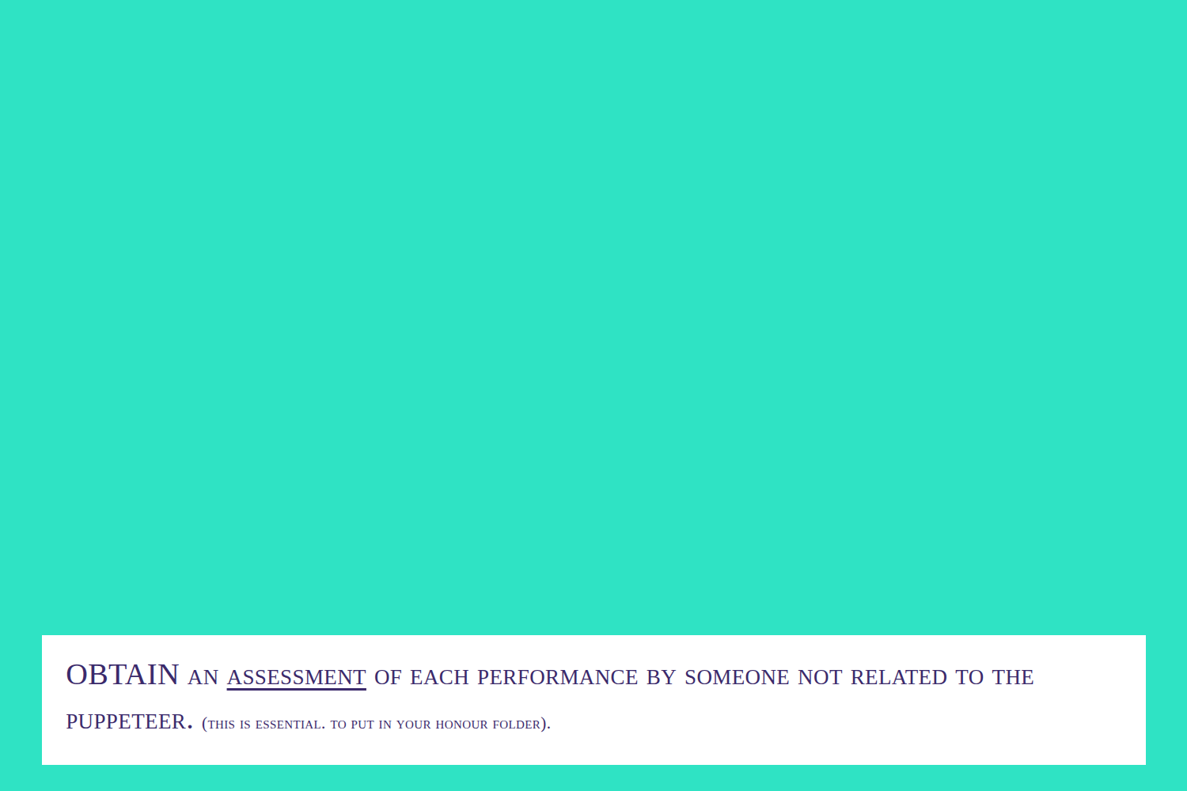Obtain an assessment of each performance by someone not related to the puppeteer. (This is essential. To Put in your Honour folder).